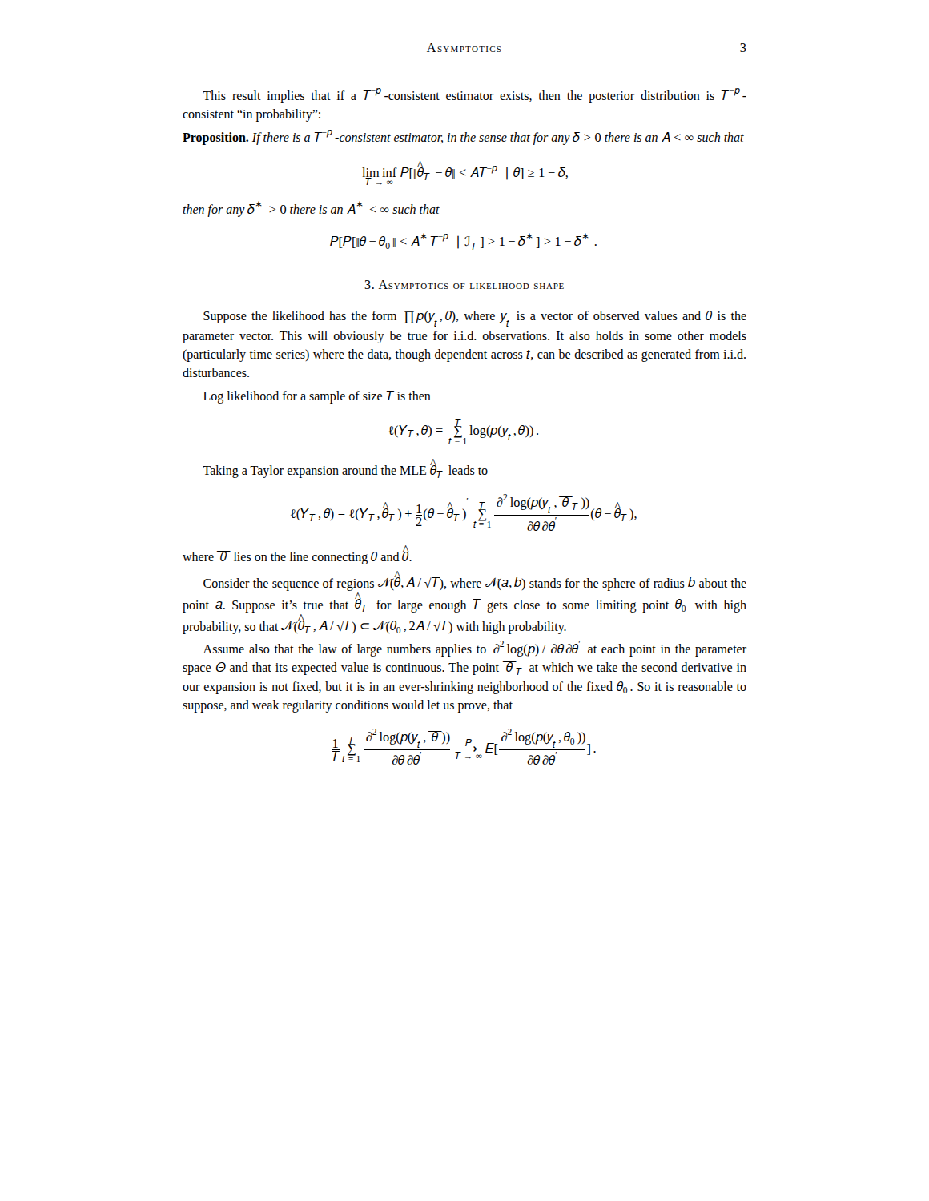Asymptotics 3
This result implies that if a T−p-consistent estimator exists, then the posterior distribution is T−p-consistent “in probability”:
Proposition. If there is a T−p-consistent estimator, in the sense that for any δ>0 there is an A<∞ such that
lim inf T→∞ P [ ‖θ^T−θ‖ < AT−p ∣θ ] ≥ 1−δ ,
then for any δ∗>0 there is an A∗<∞ such that
P [ P[ ‖θ−θ0‖ < A∗T−p ∣ℐT ] >1−δ∗ ] >1−δ∗ .
3. Asymptotics of likelihood shape
Suppose the likelihood has the form ∏p(yt,θ), where yt is a vector of observed values and θ is the parameter vector. This will obviously be true for i.i.d. observations. It also holds in some other models (particularly time series) where the data, though dependent across t, can be described as generated from i.i.d. disturbances.
Log likelihood for a sample of size T is then
ℓ(YT,θ) = ∑ t=1 T log (p(yt,θ)) .
Taking a Taylor expansion around the MLE θ^T leads to
ℓ(YT,θ) = ℓ(YT,θ^T) + 12 (θ−θ^T) ′ ∑ t=1 T ∂2log(p(yt,θ―T)) ∂θ∂θ′ (θ−θ^T) ,
where θ― lies on the line connecting θ and θ^.
Consider the sequence of regions 𝒩(θ^,A/T), where 𝒩(a,b) stands for the sphere of radius b about the point a. Suppose it’s true that θ^T for large enough T gets close to some limiting point θ0 with high probability, so that 𝒩(θ^T,A/T)⊂𝒩(θ0,2A/T) with high probability.
Assume also that the law of large numbers applies to ∂2log(p)/∂θ∂θ′ at each point in the parameter space Θ and that its expected value is continuous. The point θ―T at which we take the second derivative in our expansion is not fixed, but it is in an ever-shrinking neighborhood of the fixed θ0. So it is reasonable to suppose, and weak regularity conditions would let us prove, that
1T ∑ t=1 T ∂2log(p(yt,θ―)) ∂θ∂θ′ ⟶ P T→∞ E [ ∂2log(p(yt,θ0)) ∂θ∂θ′ ] .